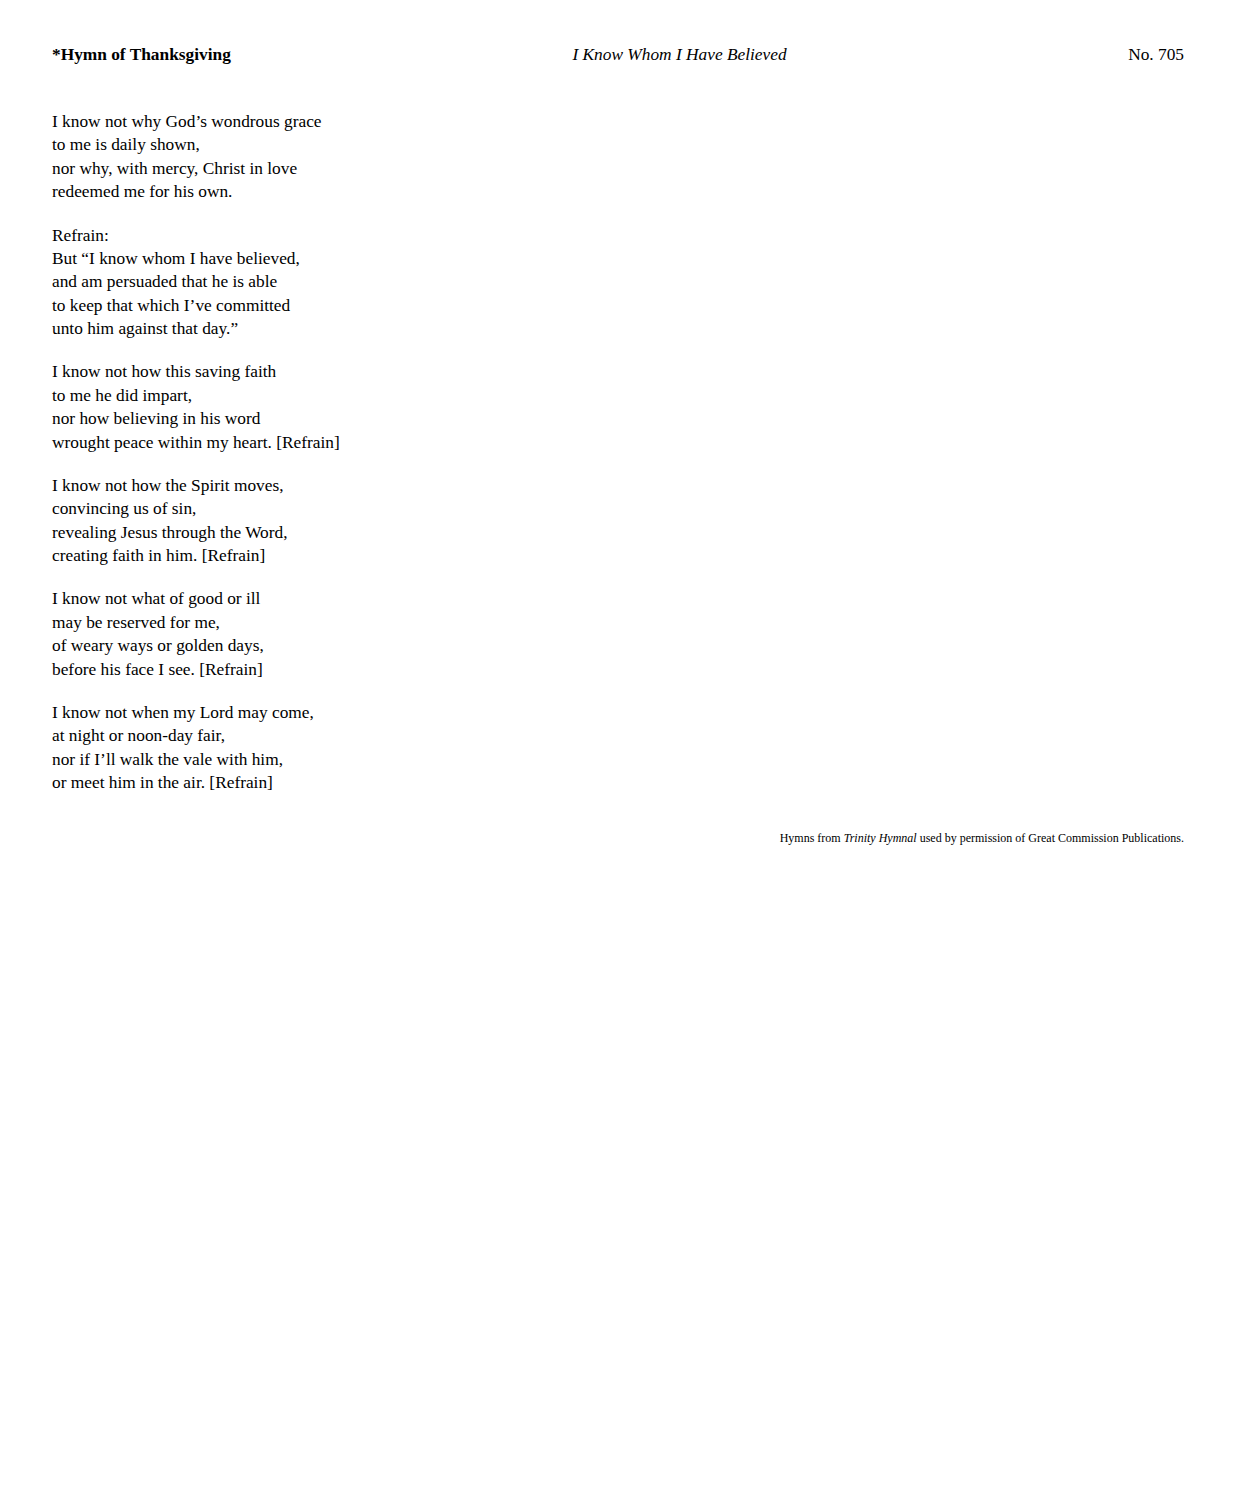*Hymn of Thanksgiving I Know Whom I Have Believed No. 705
I know not why God’s wondrous grace
to me is daily shown,
nor why, with mercy, Christ in love
redeemed me for his own.
Refrain:
But “I know whom I have believed,
and am persuaded that he is able
to keep that which I’ve committed
unto him against that day.”
I know not how this saving faith
to me he did impart,
nor how believing in his word
wrought peace within my heart. [Refrain]
I know not how the Spirit moves,
convincing us of sin,
revealing Jesus through the Word,
creating faith in him. [Refrain]
I know not what of good or ill
may be reserved for me,
of weary ways or golden days,
before his face I see. [Refrain]
I know not when my Lord may come,
at night or noon-day fair,
nor if I’ll walk the vale with him,
or meet him in the air. [Refrain]
Hymns from Trinity Hymnal used by permission of Great Commission Publications.